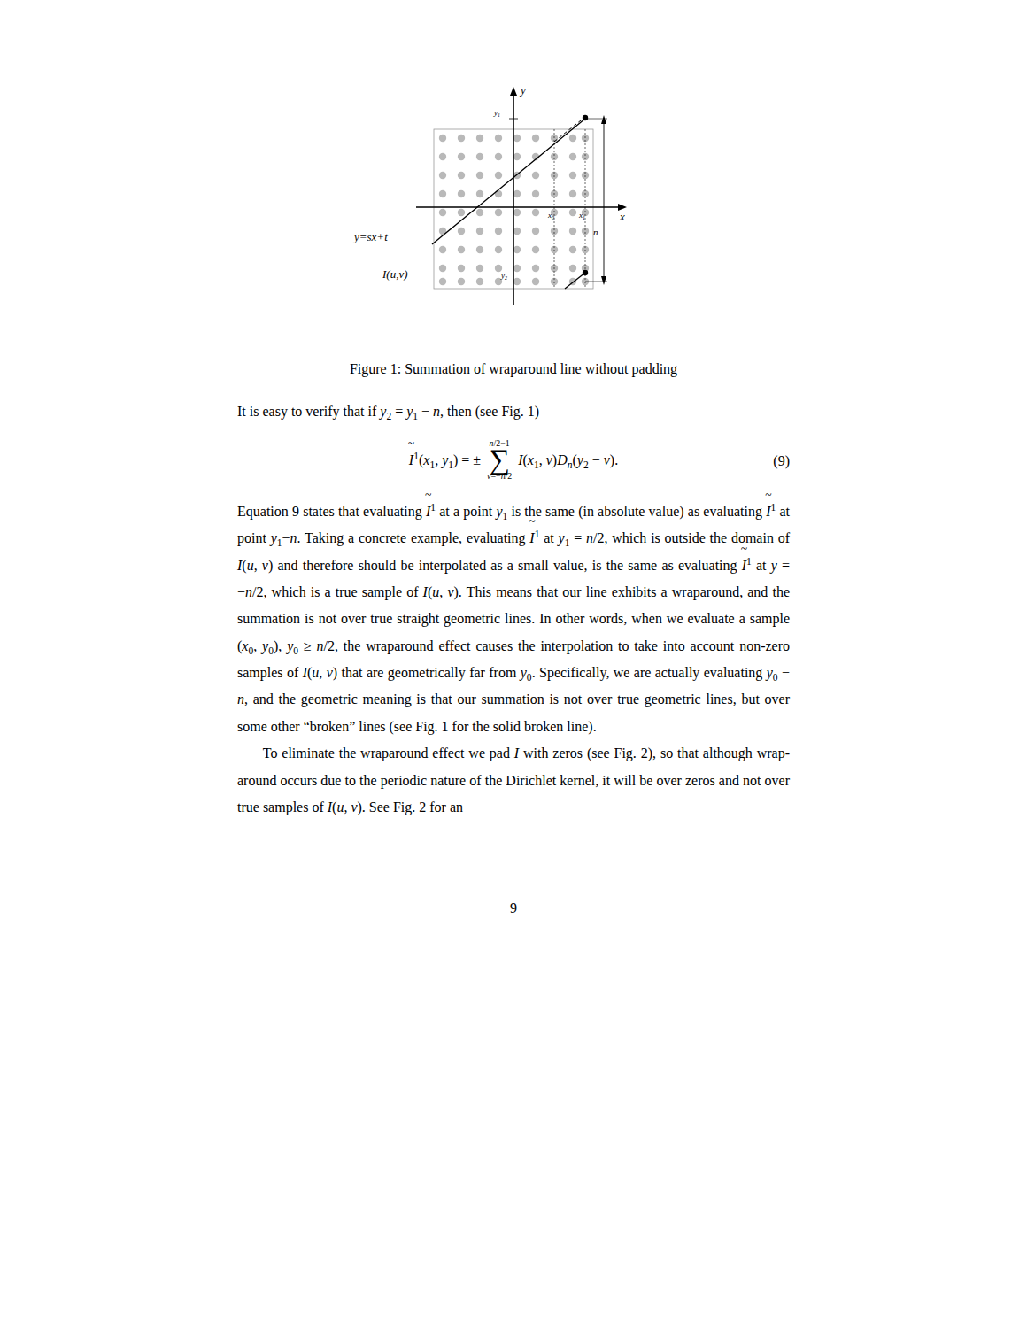y x x0 x1 y1 y2 n y=sx+t I(u,v)
Figure 1: Summation of wraparound line without padding
It is easy to verify that if y2 = y1 − n, then (see Fig. 1)
~I1(x1, y1) = ± n/2−1 ∑ v=−n/2 I(x1, v)Dn(y2 − v). (9)
Equation 9 states that evaluating ~I1 at a point y1 is the same (in absolute value) as evaluating ~I1 at point y1−n. Taking a concrete example, evaluating ~I1 at y1 = n/2, which is outside the domain of I(u, v) and therefore should be interpolated as a small value, is the same as evaluating ~I1 at y = −n/2, which is a true sample of I(u, v). This means that our line exhibits a wraparound, and the summation is not over true straight geometric lines. In other words, when we evaluate a sample (x0, y0), y0 ≥ n/2, the wraparound effect causes the interpolation to take into account non-zero samples of I(u, v) that are geometrically far from y0. Specifically, we are actually evaluating y0 − n, and the geometric meaning is that our summation is not over true geometric lines, but over some other “broken” lines (see Fig. 1 for the solid broken line).
To eliminate the wraparound effect we pad I with zeros (see Fig. 2), so that although wraparound occurs due to the periodic nature of the Dirichlet kernel, it will be over zeros and not over true samples of I(u, v). See Fig. 2 for an
9